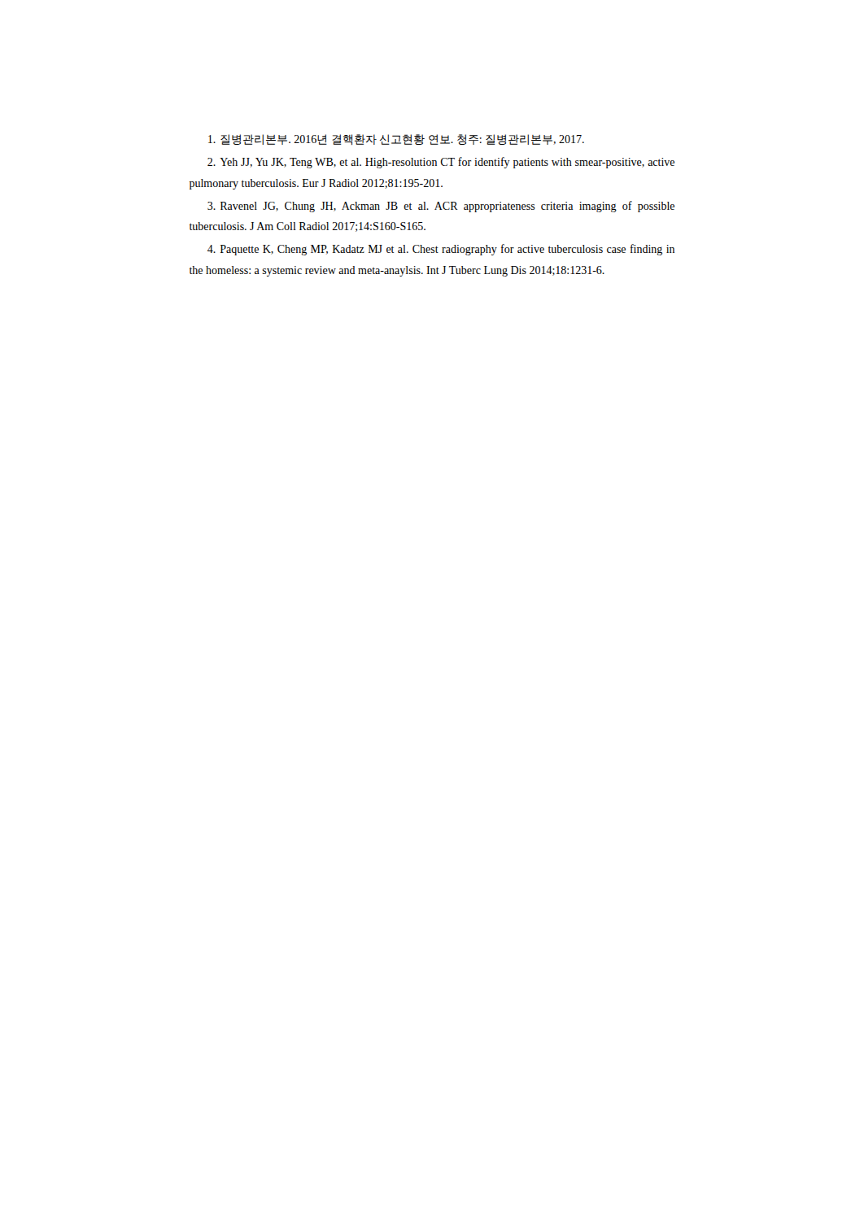1. 질병관리본부. 2016년 결핵환자 신고현황 연보. 청주: 질병관리본부, 2017.
2. Yeh JJ, Yu JK, Teng WB, et al. High-resolution CT for identify patients with smear-positive, active pulmonary tuberculosis. Eur J Radiol 2012;81:195-201.
3. Ravenel JG, Chung JH, Ackman JB et al. ACR appropriateness criteria imaging of possible tuberculosis. J Am Coll Radiol 2017;14:S160-S165.
4. Paquette K, Cheng MP, Kadatz MJ et al. Chest radiography for active tuberculosis case finding in the homeless: a systemic review and meta-anaylsis. Int J Tuberc Lung Dis 2014;18:1231-6.